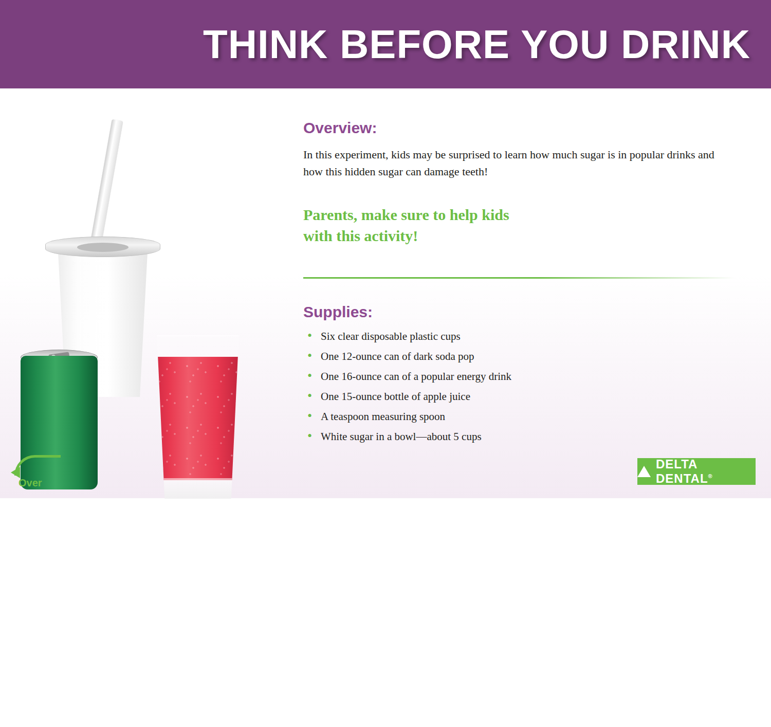THINK BEFORE YOU DRINK
P P
Overview:
In this experiment, kids may be surprised to learn how much sugar is in popular drinks and how this hidden sugar can damage teeth!
Parents, make sure to help kids
with this activity!
Supplies:
Six clear disposable plastic cups
One 12-ounce can of dark soda pop
One 16-ounce can of a popular energy drink
One 15-ounce bottle of apple juice
A teaspoon measuring spoon
White sugar in a bowl—about 5 cups
Over
DELTA DENTAL®